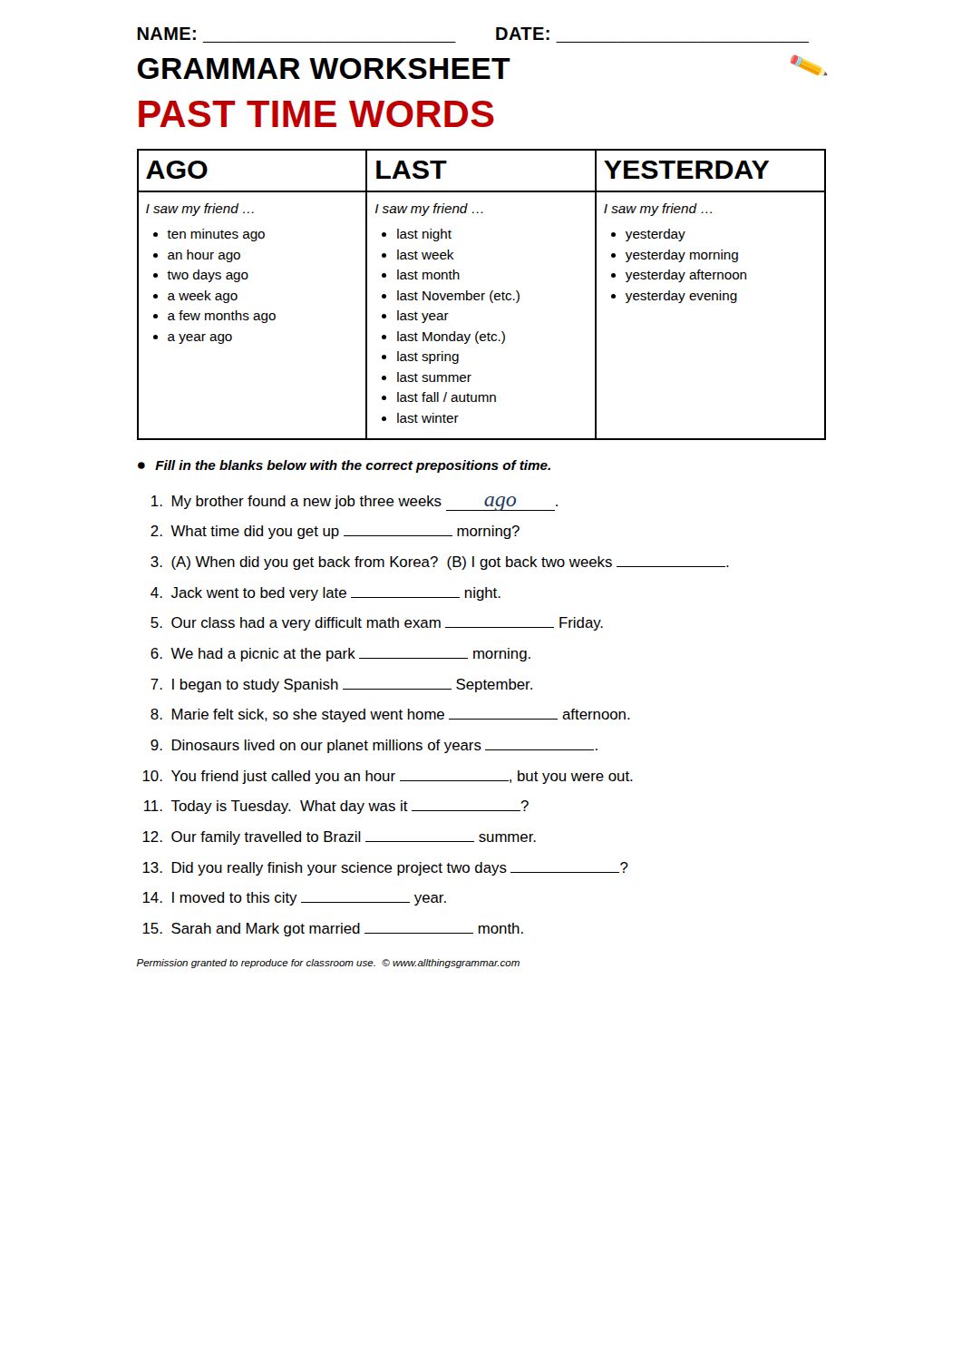NAME: _________________________ DATE: _________________________
GRAMMAR WORKSHEET
PAST TIME WORDS ✏️
| AGO | LAST | YESTERDAY |
| --- | --- | --- |
| I saw my friend … ten minutes ago an hour ago two days ago a week ago a few months ago a year ago | I saw my friend … last night last week last month last November (etc.) last year last Monday (etc.) last spring last summer last fall / autumn last winter | I saw my friend … yesterday yesterday morning yesterday afternoon yesterday evening |
● Fill in the blanks below with the correct prepositions of time.
My brother found a new job three weeks ago.
What time did you get up morning?
(A) When did you get back from Korea? (B) I got back two weeks .
Jack went to bed very late night.
Our class had a very difficult math exam Friday.
We had a picnic at the park morning.
I began to study Spanish September.
Marie felt sick, so she stayed went home afternoon.
Dinosaurs lived on our planet millions of years .
You friend just called you an hour , but you were out.
Today is Tuesday. What day was it ?
Our family travelled to Brazil summer.
Did you really finish your science project two days ?
I moved to this city year.
Sarah and Mark got married month.
Permission granted to reproduce for classroom use. © www.allthingsgrammar.com